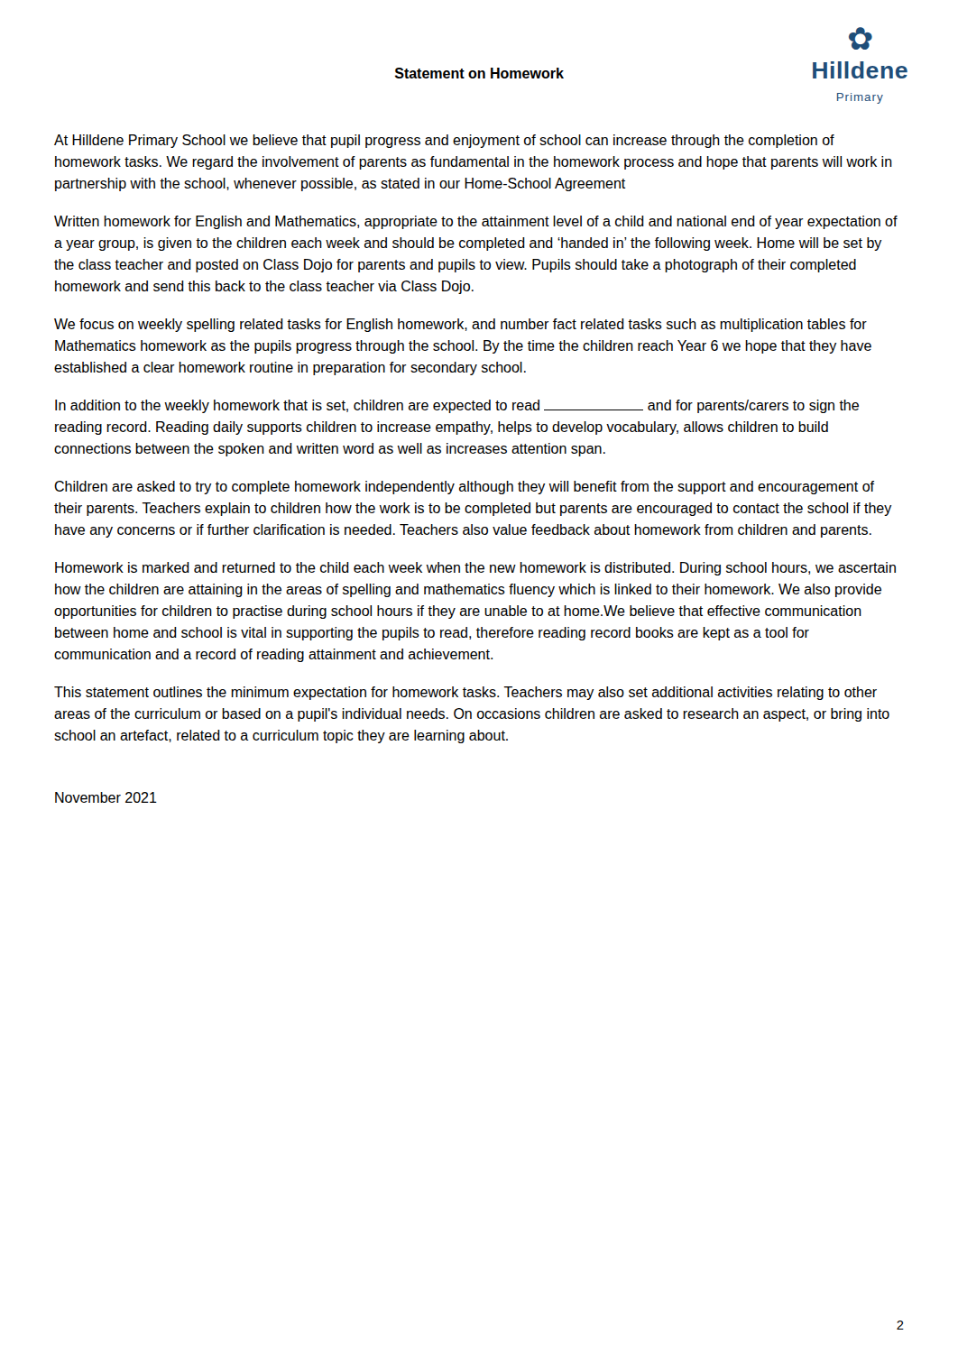✿
Hilldene
Primary
Statement on Homework
At Hilldene Primary School we believe that pupil progress and enjoyment of school can increase through the completion of homework tasks. We regard the involvement of parents as fundamental in the homework process and hope that parents will work in partnership with the school, whenever possible, as stated in our Home-School Agreement
Written homework for English and Mathematics, appropriate to the attainment level of a child and national end of year expectation of a year group, is given to the children each week and should be completed and ‘handed in’ the following week. Home will be set by the class teacher and posted on Class Dojo for parents and pupils to view. Pupils should take a photograph of their completed homework and send this back to the class teacher via Class Dojo.
We focus on weekly spelling related tasks for English homework, and number fact related tasks such as multiplication tables for Mathematics homework as the pupils progress through the school. By the time the children reach Year 6 we hope that they have established a clear homework routine in preparation for secondary school.
In addition to the weekly homework that is set, children are expected to read and for parents/carers to sign the reading record. Reading daily supports children to increase empathy, helps to develop vocabulary, allows children to build connections between the spoken and written word as well as increases attention span.
Children are asked to try to complete homework independently although they will benefit from the support and encouragement of their parents. Teachers explain to children how the work is to be completed but parents are encouraged to contact the school if they have any concerns or if further clarification is needed. Teachers also value feedback about homework from children and parents.
Homework is marked and returned to the child each week when the new homework is distributed. During school hours, we ascertain how the children are attaining in the areas of spelling and mathematics fluency which is linked to their homework. We also provide opportunities for children to practise during school hours if they are unable to at home.We believe that effective communication between home and school is vital in supporting the pupils to read, therefore reading record books are kept as a tool for communication and a record of reading attainment and achievement.
This statement outlines the minimum expectation for homework tasks. Teachers may also set additional activities relating to other areas of the curriculum or based on a pupil's individual needs. On occasions children are asked to research an aspect, or bring into school an artefact, related to a curriculum topic they are learning about.
November 2021
2